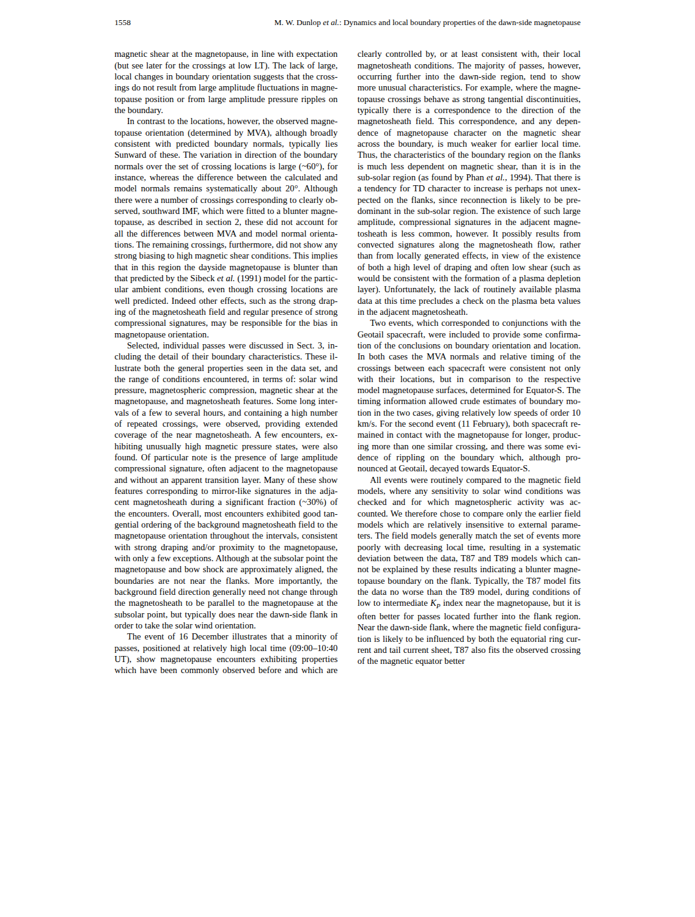1558 M. W. Dunlop et al.: Dynamics and local boundary properties of the dawn-side magnetopause
magnetic shear at the magnetopause, in line with expectation (but see later for the crossings at low LT). The lack of large, local changes in boundary orientation suggests that the crossings do not result from large amplitude fluctuations in magnetopause position or from large amplitude pressure ripples on the boundary.
In contrast to the locations, however, the observed magnetopause orientation (determined by MVA), although broadly consistent with predicted boundary normals, typically lies Sunward of these. The variation in direction of the boundary normals over the set of crossing locations is large (~60°), for instance, whereas the difference between the calculated and model normals remains systematically about 20°. Although there were a number of crossings corresponding to clearly observed, southward IMF, which were fitted to a blunter magnetopause, as described in section 2, these did not account for all the differences between MVA and model normal orientations. The remaining crossings, furthermore, did not show any strong biasing to high magnetic shear conditions. This implies that in this region the dayside magnetopause is blunter than that predicted by the Sibeck et al. (1991) model for the particular ambient conditions, even though crossing locations are well predicted. Indeed other effects, such as the strong draping of the magnetosheath field and regular presence of strong compressional signatures, may be responsible for the bias in magnetopause orientation.
Selected, individual passes were discussed in Sect. 3, including the detail of their boundary characteristics. These illustrate both the general properties seen in the data set, and the range of conditions encountered, in terms of: solar wind pressure, magnetospheric compression, magnetic shear at the magnetopause, and magnetosheath features. Some long intervals of a few to several hours, and containing a high number of repeated crossings, were observed, providing extended coverage of the near magnetosheath. A few encounters, exhibiting unusually high magnetic pressure states, were also found. Of particular note is the presence of large amplitude compressional signature, often adjacent to the magnetopause and without an apparent transition layer. Many of these show features corresponding to mirror-like signatures in the adjacent magnetosheath during a significant fraction (~30%) of the encounters. Overall, most encounters exhibited good tangential ordering of the background magnetosheath field to the magnetopause orientation throughout the intervals, consistent with strong draping and/or proximity to the magnetopause, with only a few exceptions. Although at the subsolar point the magnetopause and bow shock are approximately aligned, the boundaries are not near the flanks. More importantly, the background field direction generally need not change through the magnetosheath to be parallel to the magnetopause at the subsolar point, but typically does near the dawn-side flank in order to take the solar wind orientation.
The event of 16 December illustrates that a minority of passes, positioned at relatively high local time (09:00–10:40 UT), show magnetopause encounters exhibiting properties which have been commonly observed before and which are clearly controlled by, or at least consistent with, their local magnetosheath conditions. The majority of passes, however, occurring further into the dawn-side region, tend to show more unusual characteristics. For example, where the magnetopause crossings behave as strong tangential discontinuities, typically there is a correspondence to the direction of the magnetosheath field. This correspondence, and any dependence of magnetopause character on the magnetic shear across the boundary, is much weaker for earlier local time. Thus, the characteristics of the boundary region on the flanks is much less dependent on magnetic shear, than it is in the sub-solar region (as found by Phan et al., 1994). That there is a tendency for TD character to increase is perhaps not unexpected on the flanks, since reconnection is likely to be predominant in the sub-solar region. The existence of such large amplitude, compressional signatures in the adjacent magnetosheath is less common, however. It possibly results from convected signatures along the magnetosheath flow, rather than from locally generated effects, in view of the existence of both a high level of draping and often low shear (such as would be consistent with the formation of a plasma depletion layer). Unfortunately, the lack of routinely available plasma data at this time precludes a check on the plasma beta values in the adjacent magnetosheath.
Two events, which corresponded to conjunctions with the Geotail spacecraft, were included to provide some confirmation of the conclusions on boundary orientation and location. In both cases the MVA normals and relative timing of the crossings between each spacecraft were consistent not only with their locations, but in comparison to the respective model magnetopause surfaces, determined for Equator-S. The timing information allowed crude estimates of boundary motion in the two cases, giving relatively low speeds of order 10 km/s. For the second event (11 February), both spacecraft remained in contact with the magnetopause for longer, producing more than one similar crossing, and there was some evidence of rippling on the boundary which, although pronounced at Geotail, decayed towards Equator-S.
All events were routinely compared to the magnetic field models, where any sensitivity to solar wind conditions was checked and for which magnetospheric activity was accounted. We therefore chose to compare only the earlier field models which are relatively insensitive to external parameters. The field models generally match the set of events more poorly with decreasing local time, resulting in a systematic deviation between the data, T87 and T89 models which cannot be explained by these results indicating a blunter magnetopause boundary on the flank. Typically, the T87 model fits the data no worse than the T89 model, during conditions of low to intermediate KP index near the magnetopause, but it is often better for passes located further into the flank region. Near the dawn-side flank, where the magnetic field configuration is likely to be influenced by both the equatorial ring current and tail current sheet, T87 also fits the observed crossing of the magnetic equator better